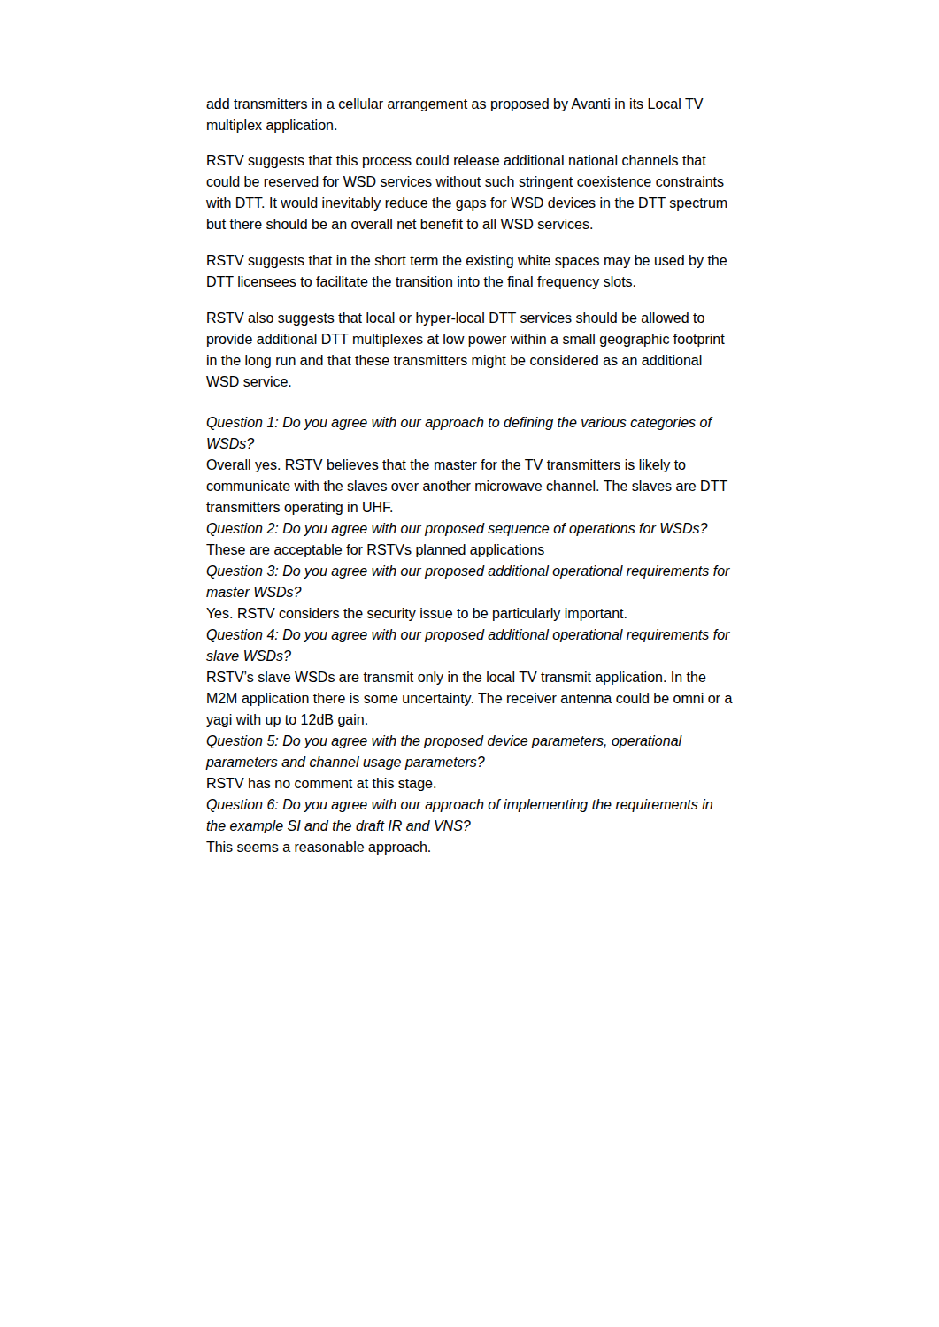add transmitters in a cellular arrangement as proposed by Avanti in its Local TV multiplex application.
RSTV suggests that this process could release additional national channels that could be reserved for WSD services without such stringent coexistence constraints with DTT. It would inevitably reduce the gaps for WSD devices in the DTT spectrum but there should be an overall net benefit to all WSD services.
RSTV suggests that in the short term the existing white spaces may be used by the DTT licensees to facilitate the transition into the final frequency slots.
RSTV also suggests that local or hyper-local DTT services should be allowed to provide additional DTT multiplexes at low power within a small geographic footprint in the long run and that these transmitters might be considered as an additional WSD service.
Question 1: Do you agree with our approach to defining the various categories of WSDs?
Overall yes. RSTV believes that the master for the TV transmitters is likely to communicate with the slaves over another microwave channel. The slaves are DTT transmitters operating in UHF.
Question 2: Do you agree with our proposed sequence of operations for WSDs?
These are acceptable for RSTVs planned applications
Question 3: Do you agree with our proposed additional operational requirements for master WSDs?
Yes. RSTV considers the security issue to be particularly important.
Question 4: Do you agree with our proposed additional operational requirements for slave WSDs?
RSTV’s slave WSDs are transmit only in the local TV transmit application. In the M2M application there is some uncertainty. The receiver antenna could be omni or a yagi with up to 12dB gain.
Question 5: Do you agree with the proposed device parameters, operational parameters and channel usage parameters?
RSTV has no comment at this stage.
Question 6: Do you agree with our approach of implementing the requirements in the example SI and the draft IR and VNS?
This seems a reasonable approach.